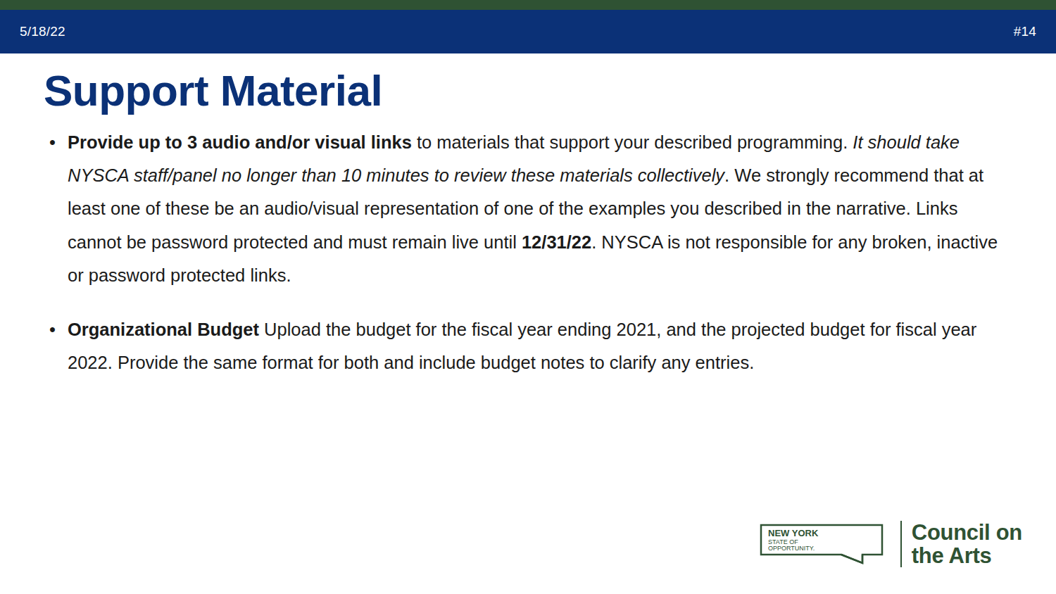5/18/22 #14
Support Material
Provide up to 3 audio and/or visual links to materials that support your described programming. It should take NYSCA staff/panel no longer than 10 minutes to review these materials collectively. We strongly recommend that at least one of these be an audio/visual representation of one of the examples you described in the narrative. Links cannot be password protected and must remain live until 12/31/22. NYSCA is not responsible for any broken, inactive or password protected links.
Organizational Budget Upload the budget for the fiscal year ending 2021, and the projected budget for fiscal year 2022. Provide the same format for both and include budget notes to clarify any entries.
NEW YORK STATE OF OPPORTUNITY.
Council on
the Arts